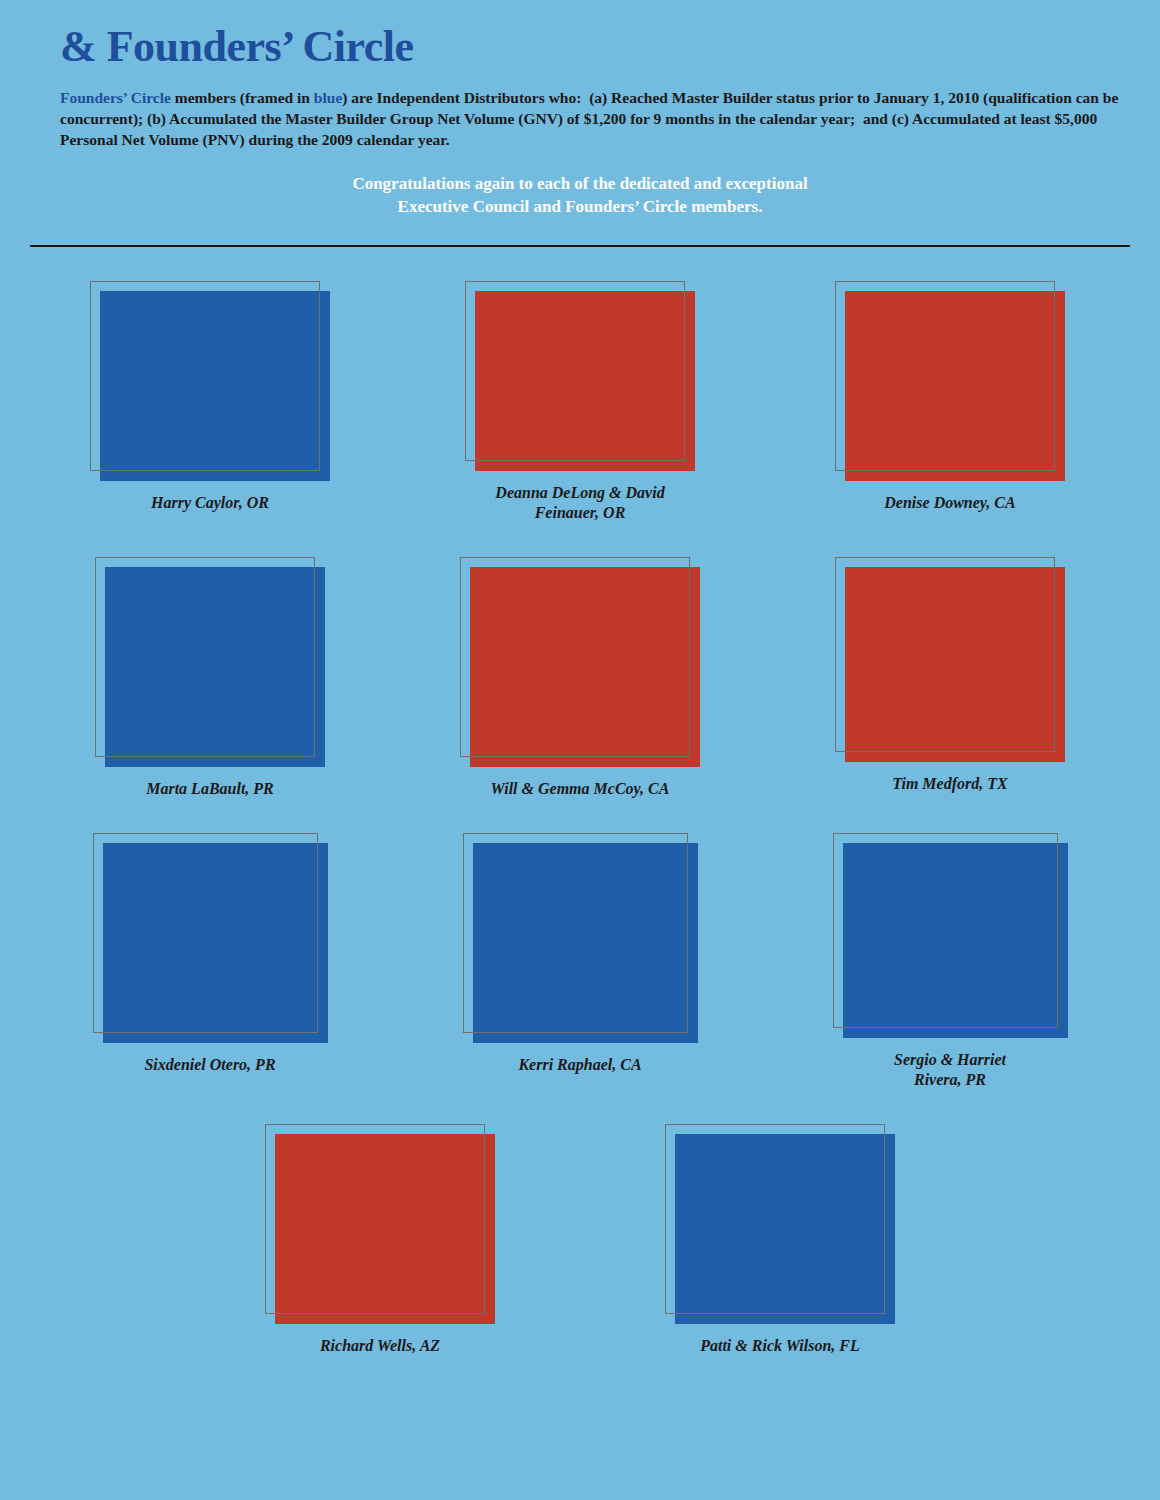& Founders’ Circle
Founders’ Circle members (framed in blue) are Independent Distributors who: (a) Reached Master Builder status prior to January 1, 2010 (qualification can be concurrent); (b) Accumulated the Master Builder Group Net Volume (GNV) of $1,200 for 9 months in the calendar year; and (c) Accumulated at least $5,000 Personal Net Volume (PNV) during the 2009 calendar year.
Congratulations again to each of the dedicated and exceptional
Executive Council and Founders’ Circle members.
Harry Caylor, OR
Deanna DeLong & David
Feinauer, OR
Denise Downey, CA
Marta LaBault, PR
Will & Gemma McCoy, CA
Tim Medford, TX
Sixdeniel Otero, PR
Kerri Raphael, CA
Sergio & Harriet
Rivera, PR
Richard Wells, AZ
Patti & Rick Wilson, FL